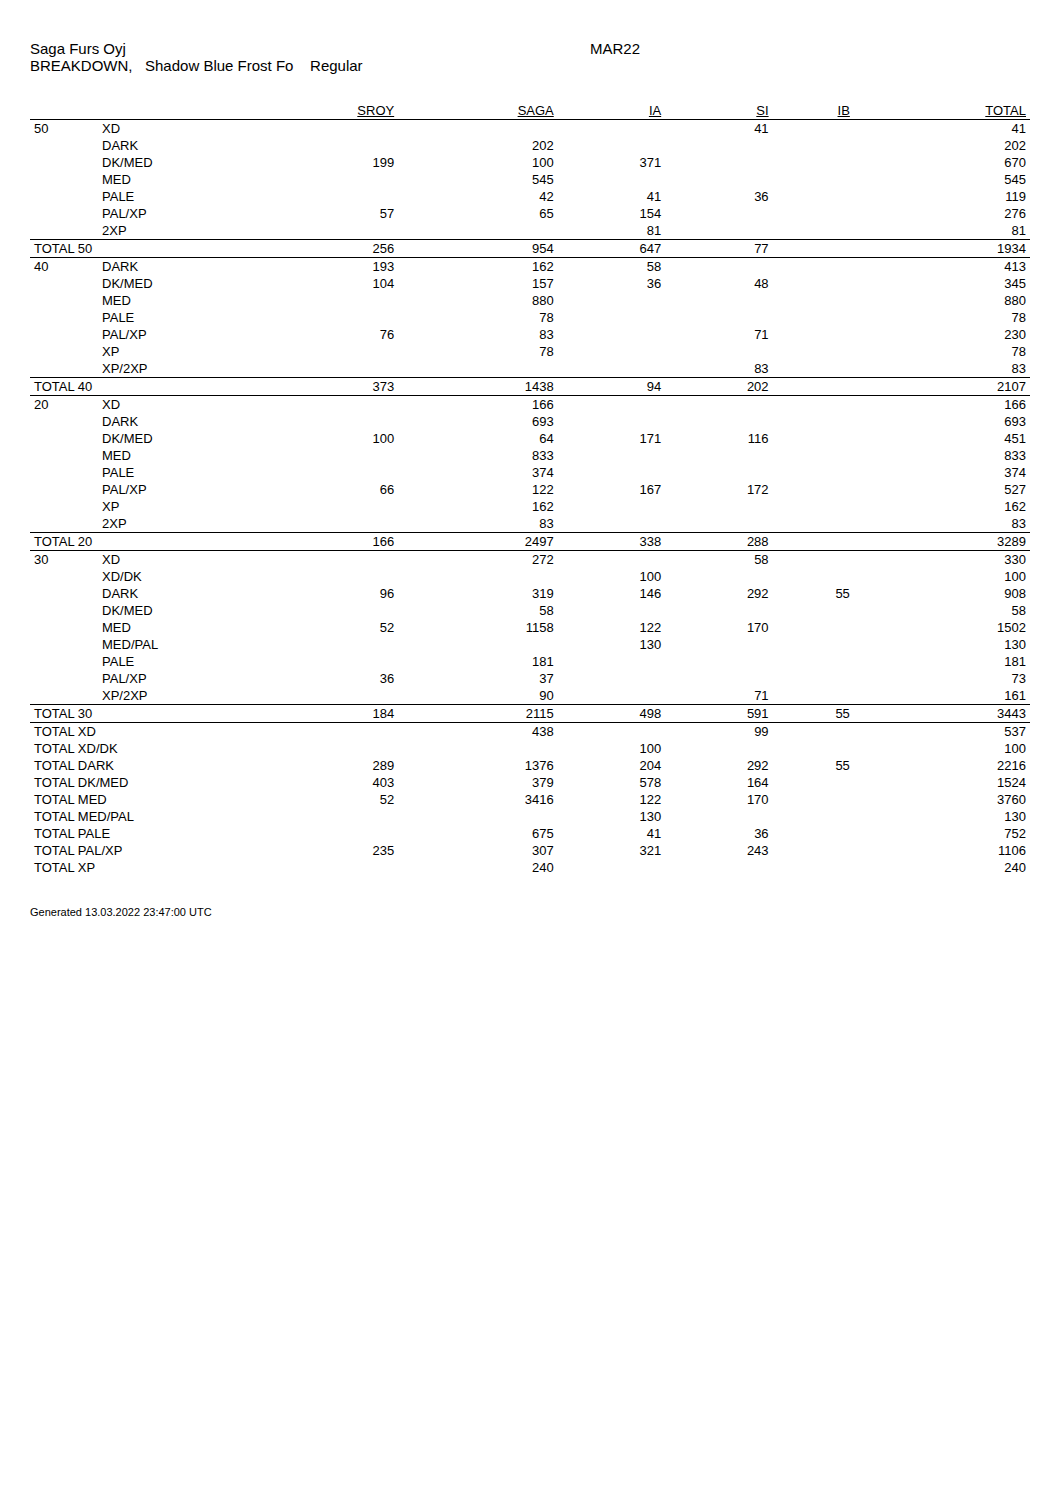Saga Furs Oyj
BREAKDOWN, Shadow Blue Frost Fo Regular
MAR22
| | | SROY | SAGA | IA | SI | IB | TOTAL |
| --- | --- | --- | --- | --- | --- | --- | --- |
| 50 | XD | | | | 41 | | 41 |
| | DARK | | 202 | | | | 202 |
| | DK/MED | 199 | 100 | 371 | | | 670 |
| | MED | | 545 | | | | 545 |
| | PALE | | 42 | 41 | 36 | | 119 |
| | PAL/XP | 57 | 65 | 154 | | | 276 |
| | 2XP | | | 81 | | | 81 |
| TOTAL 50 | | 256 | 954 | 647 | 77 | | 1934 |
| 40 | DARK | 193 | 162 | 58 | | | 413 |
| | DK/MED | 104 | 157 | 36 | 48 | | 345 |
| | MED | | 880 | | | | 880 |
| | PALE | | 78 | | | | 78 |
| | PAL/XP | 76 | 83 | | 71 | | 230 |
| | XP | | 78 | | | | 78 |
| | XP/2XP | | | | 83 | | 83 |
| TOTAL 40 | | 373 | 1438 | 94 | 202 | | 2107 |
| 20 | XD | | 166 | | | | 166 |
| | DARK | | 693 | | | | 693 |
| | DK/MED | 100 | 64 | 171 | 116 | | 451 |
| | MED | | 833 | | | | 833 |
| | PALE | | 374 | | | | 374 |
| | PAL/XP | 66 | 122 | 167 | 172 | | 527 |
| | XP | | 162 | | | | 162 |
| | 2XP | | 83 | | | | 83 |
| TOTAL 20 | | 166 | 2497 | 338 | 288 | | 3289 |
| 30 | XD | | 272 | | 58 | | 330 |
| | XD/DK | | | 100 | | | 100 |
| | DARK | 96 | 319 | 146 | 292 | 55 | 908 |
| | DK/MED | | 58 | | | | 58 |
| | MED | 52 | 1158 | 122 | 170 | | 1502 |
| | MED/PAL | | | 130 | | | 130 |
| | PALE | | 181 | | | | 181 |
| | PAL/XP | 36 | 37 | | | | 73 |
| | XP/2XP | | 90 | | 71 | | 161 |
| TOTAL 30 | | 184 | 2115 | 498 | 591 | 55 | 3443 |
| TOTAL XD | | 438 | | 99 | | 537 |
| TOTAL XD/DK | | | 100 | | | 100 |
| TOTAL DARK | 289 | 1376 | 204 | 292 | 55 | 2216 |
| TOTAL DK/MED | 403 | 379 | 578 | 164 | | 1524 |
| TOTAL MED | 52 | 3416 | 122 | 170 | | 3760 |
| TOTAL MED/PAL | | | 130 | | | 130 |
| TOTAL PALE | | 675 | 41 | 36 | | 752 |
| TOTAL PAL/XP | 235 | 307 | 321 | 243 | | 1106 |
| TOTAL XP | | 240 | | | | 240 |
Generated 13.03.2022 23:47:00 UTC